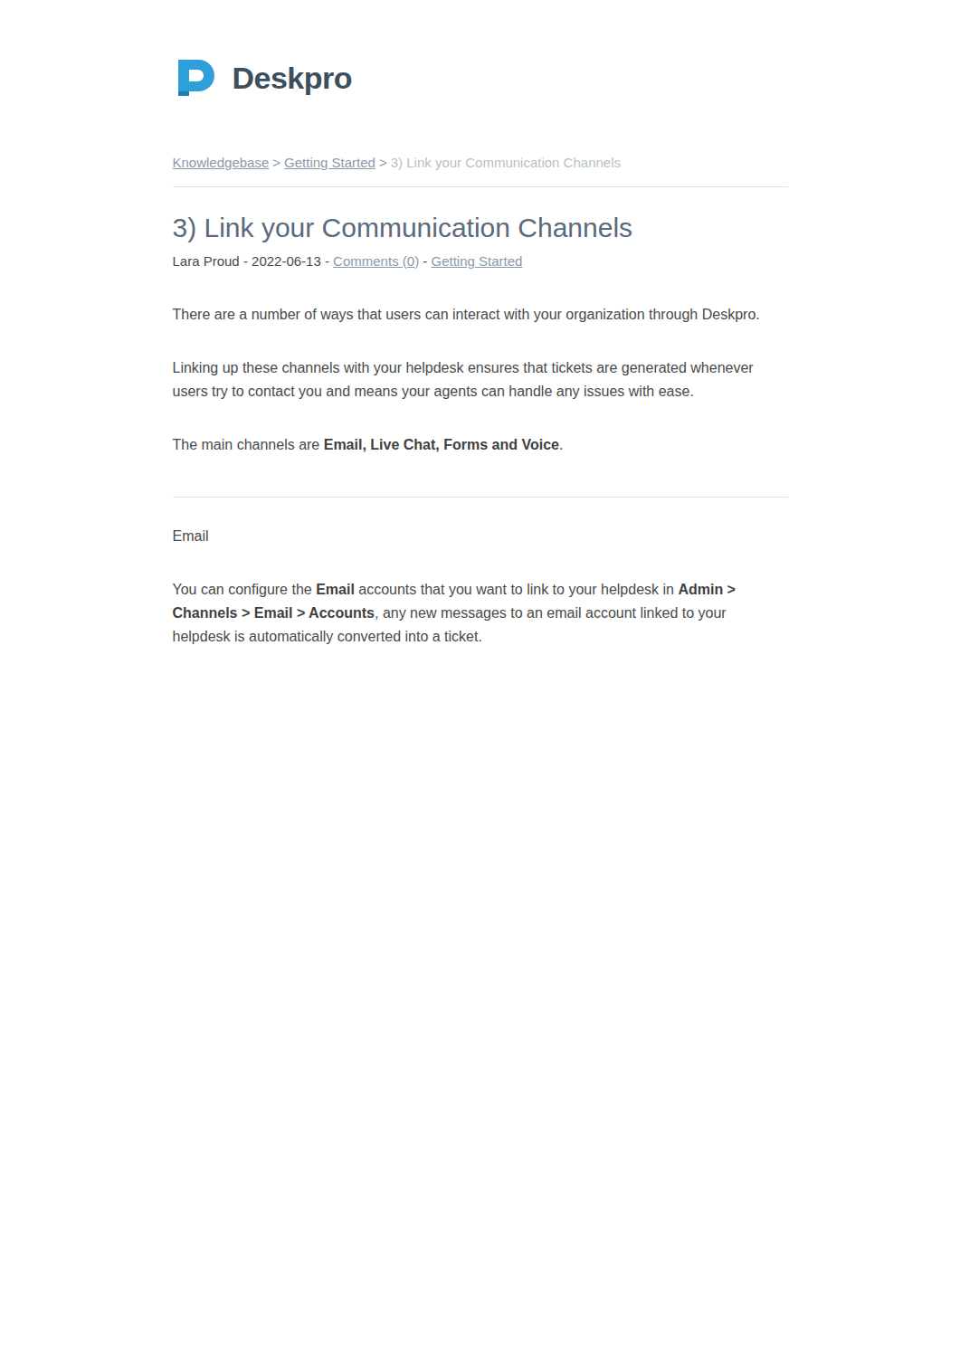Deskpro
Knowledgebase>Getting Started>3) Link your Communication Channels
3) Link your Communication Channels
Lara Proud - 2022-06-13 - Comments (0) - Getting Started
There are a number of ways that users can interact with your organization through Deskpro.
Linking up these channels with your helpdesk ensures that tickets are generated whenever users try to contact you and means your agents can handle any issues with ease.
The main channels are Email, Live Chat, Forms and Voice.
Email
You can configure the Email accounts that you want to link to your helpdesk in Admin > Channels > Email > Accounts, any new messages to an email account linked to your helpdesk is automatically converted into a ticket.